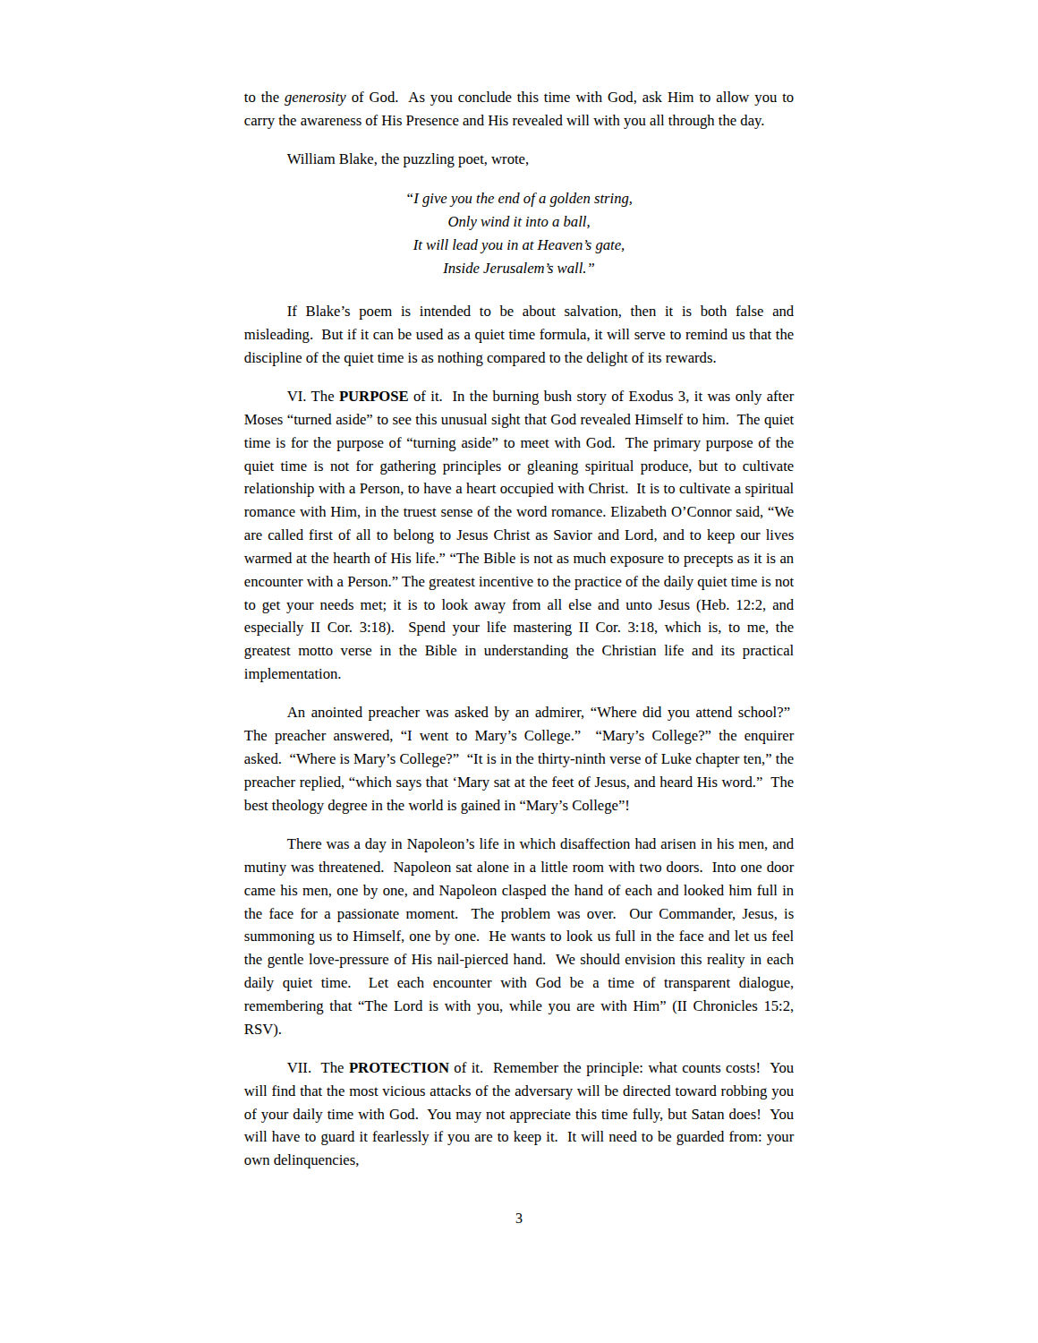to the generosity of God. As you conclude this time with God, ask Him to allow you to carry the awareness of His Presence and His revealed will with you all through the day.
William Blake, the puzzling poet, wrote,
“I give you the end of a golden string, Only wind it into a ball, It will lead you in at Heaven’s gate, Inside Jerusalem’s wall.”
If Blake’s poem is intended to be about salvation, then it is both false and misleading. But if it can be used as a quiet time formula, it will serve to remind us that the discipline of the quiet time is as nothing compared to the delight of its rewards.
VI. The PURPOSE of it. In the burning bush story of Exodus 3, it was only after Moses “turned aside” to see this unusual sight that God revealed Himself to him. The quiet time is for the purpose of “turning aside” to meet with God. The primary purpose of the quiet time is not for gathering principles or gleaning spiritual produce, but to cultivate relationship with a Person, to have a heart occupied with Christ. It is to cultivate a spiritual romance with Him, in the truest sense of the word romance. Elizabeth O’Connor said, “We are called first of all to belong to Jesus Christ as Savior and Lord, and to keep our lives warmed at the hearth of His life.” “The Bible is not as much exposure to precepts as it is an encounter with a Person.” The greatest incentive to the practice of the daily quiet time is not to get your needs met; it is to look away from all else and unto Jesus (Heb. 12:2, and especially II Cor. 3:18). Spend your life mastering II Cor. 3:18, which is, to me, the greatest motto verse in the Bible in understanding the Christian life and its practical implementation.
An anointed preacher was asked by an admirer, “Where did you attend school?” The preacher answered, “I went to Mary’s College.” “Mary’s College?” the enquirer asked. “Where is Mary’s College?” “It is in the thirty-ninth verse of Luke chapter ten,” the preacher replied, “which says that ‘Mary sat at the feet of Jesus, and heard His word.” The best theology degree in the world is gained in “Mary’s College”!
There was a day in Napoleon’s life in which disaffection had arisen in his men, and mutiny was threatened. Napoleon sat alone in a little room with two doors. Into one door came his men, one by one, and Napoleon clasped the hand of each and looked him full in the face for a passionate moment. The problem was over. Our Commander, Jesus, is summoning us to Himself, one by one. He wants to look us full in the face and let us feel the gentle love-pressure of His nail-pierced hand. We should envision this reality in each daily quiet time. Let each encounter with God be a time of transparent dialogue, remembering that “The Lord is with you, while you are with Him” (II Chronicles 15:2, RSV).
VII. The PROTECTION of it. Remember the principle: what counts costs! You will find that the most vicious attacks of the adversary will be directed toward robbing you of your daily time with God. You may not appreciate this time fully, but Satan does! You will have to guard it fearlessly if you are to keep it. It will need to be guarded from: your own delinquencies,
3